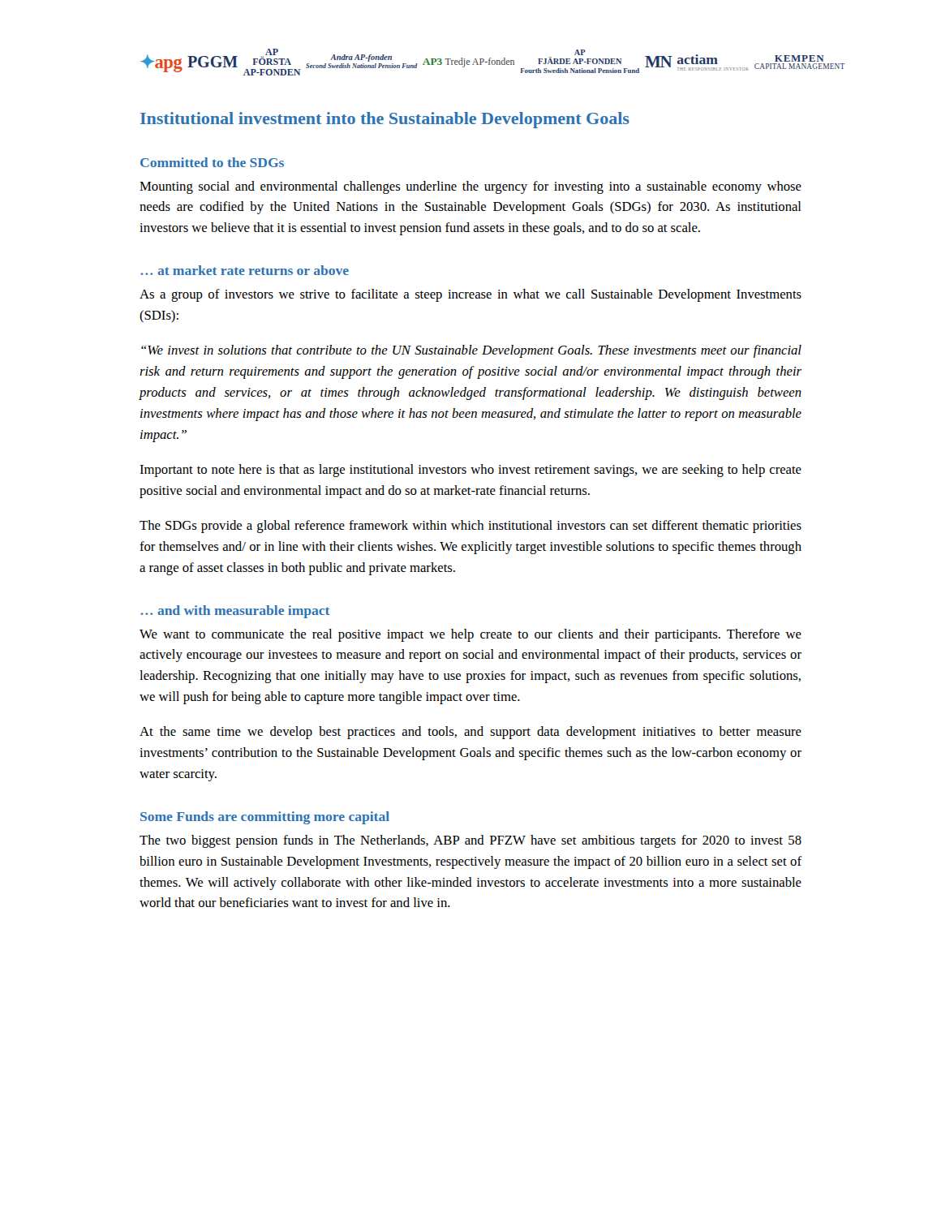✦apg PGGM AP
FÖRSTA
AP-FONDEN Andra AP-fonden
Second Swedish National Pension Fund AP3 Tredje AP-fonden AP
FJÄRDE AP-FONDEN
Fourth Swedish National Pension Fund MN actiamTHE RESPONSIBLE INVESTOR KEMPENCAPITAL MANAGEMENT
Institutional investment into the Sustainable Development Goals
Committed to the SDGs
Mounting social and environmental challenges underline the urgency for investing into a sustainable economy whose needs are codified by the United Nations in the Sustainable Development Goals (SDGs) for 2030. As institutional investors we believe that it is essential to invest pension fund assets in these goals, and to do so at scale.
… at market rate returns or above
As a group of investors we strive to facilitate a steep increase in what we call Sustainable Development Investments (SDIs):
“We invest in solutions that contribute to the UN Sustainable Development Goals. These investments meet our financial risk and return requirements and support the generation of positive social and/or environmental impact through their products and services, or at times through acknowledged transformational leadership. We distinguish between investments where impact has and those where it has not been measured, and stimulate the latter to report on measurable impact.”
Important to note here is that as large institutional investors who invest retirement savings, we are seeking to help create positive social and environmental impact and do so at market-rate financial returns.
The SDGs provide a global reference framework within which institutional investors can set different thematic priorities for themselves and/ or in line with their clients wishes. We explicitly target investible solutions to specific themes through a range of asset classes in both public and private markets.
… and with measurable impact
We want to communicate the real positive impact we help create to our clients and their participants. Therefore we actively encourage our investees to measure and report on social and environmental impact of their products, services or leadership. Recognizing that one initially may have to use proxies for impact, such as revenues from specific solutions, we will push for being able to capture more tangible impact over time.
At the same time we develop best practices and tools, and support data development initiatives to better measure investments’ contribution to the Sustainable Development Goals and specific themes such as the low-carbon economy or water scarcity.
Some Funds are committing more capital
The two biggest pension funds in The Netherlands, ABP and PFZW have set ambitious targets for 2020 to invest 58 billion euro in Sustainable Development Investments, respectively measure the impact of 20 billion euro in a select set of themes. We will actively collaborate with other like-minded investors to accelerate investments into a more sustainable world that our beneficiaries want to invest for and live in.